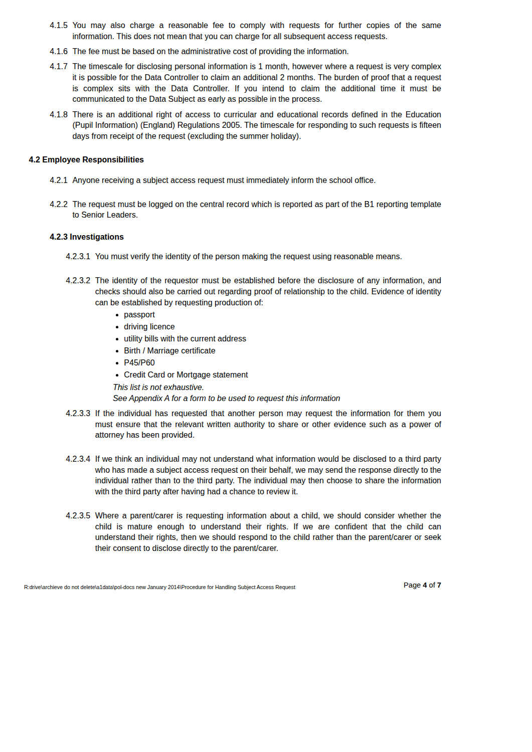4.1.5 You may also charge a reasonable fee to comply with requests for further copies of the same information. This does not mean that you can charge for all subsequent access requests.
4.1.6 The fee must be based on the administrative cost of providing the information.
4.1.7 The timescale for disclosing personal information is 1 month, however where a request is very complex it is possible for the Data Controller to claim an additional 2 months. The burden of proof that a request is complex sits with the Data Controller. If you intend to claim the additional time it must be communicated to the Data Subject as early as possible in the process.
4.1.8 There is an additional right of access to curricular and educational records defined in the Education (Pupil Information) (England) Regulations 2005. The timescale for responding to such requests is fifteen days from receipt of the request (excluding the summer holiday).
4.2 Employee Responsibilities
4.2.1 Anyone receiving a subject access request must immediately inform the school office.
4.2.2 The request must be logged on the central record which is reported as part of the B1 reporting template to Senior Leaders.
4.2.3 Investigations
4.2.3.1 You must verify the identity of the person making the request using reasonable means.
4.2.3.2 The identity of the requestor must be established before the disclosure of any information, and checks should also be carried out regarding proof of relationship to the child. Evidence of identity can be established by requesting production of:
passport
driving licence
utility bills with the current address
Birth / Marriage certificate
P45/P60
Credit Card or Mortgage statement
This list is not exhaustive.
See Appendix A for a form to be used to request this information
4.2.3.3 If the individual has requested that another person may request the information for them you must ensure that the relevant written authority to share or other evidence such as a power of attorney has been provided.
4.2.3.4 If we think an individual may not understand what information would be disclosed to a third party who has made a subject access request on their behalf, we may send the response directly to the individual rather than to the third party. The individual may then choose to share the information with the third party after having had a chance to review it.
4.2.3.5 Where a parent/carer is requesting information about a child, we should consider whether the child is mature enough to understand their rights. If we are confident that the child can understand their rights, then we should respond to the child rather than the parent/carer or seek their consent to disclose directly to the parent/carer.
R:drive\archieve do not delete\a1data\pol-docs new January 2014\Procedure for Handling Subject Access Request Page 4 of 7